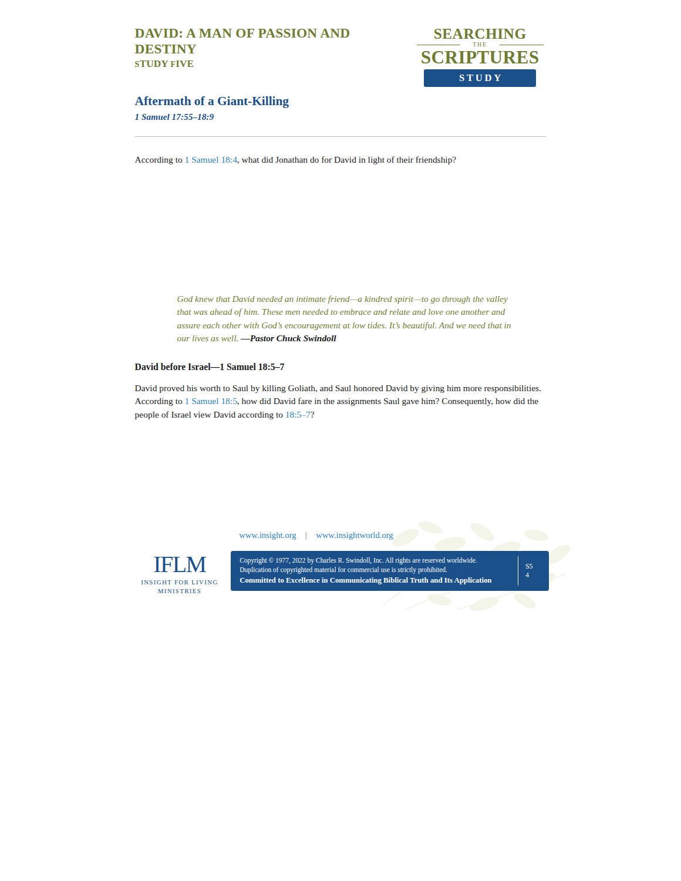David: A Man of Passion and Destiny
STUDY FIVE
Aftermath of a Giant-Killing
1 Samuel 17:55–18:9
SEARCHING THE SCRIPTURES
STUDY
According to 1 Samuel 18:4, what did Jonathan do for David in light of their friendship?
God knew that David needed an intimate friend—a kindred spirit—to go through the valley that was ahead of him. These men needed to embrace and relate and love one another and assure each other with God’s encouragement at low tides. It’s beautiful. And we need that in our lives as well. —Pastor Chuck Swindoll
David before Israel—1 Samuel 18:5–7
David proved his worth to Saul by killing Goliath, and Saul honored David by giving him more responsibilities. According to 1 Samuel 18:5, how did David fare in the assignments Saul gave him? Consequently, how did the people of Israel view David according to 18:5–7?
IFLM
INSIGHT FOR LIVING
MINISTRIES
www.insight.org|www.insightworld.org
Copyright © 1977, 2022 by Charles R. Swindoll, Inc. All rights are reserved worldwide.
Duplication of copyrighted material for commercial use is strictly prohibited. Committed to Excellence in Communicating Biblical Truth and Its Application
S5
4